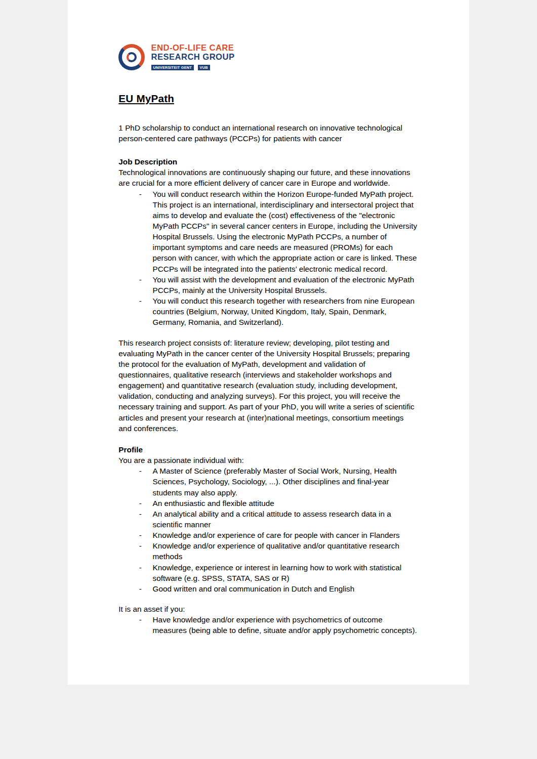END-OF-LIFE CARE RESEARCH GROUP UNIVERSITEIT GENT VUB
EU MyPath
1 PhD scholarship to conduct an international research on innovative technological person-centered care pathways (PCCPs) for patients with cancer
Job Description
Technological innovations are continuously shaping our future, and these innovations are crucial for a more efficient delivery of cancer care in Europe and worldwide.
You will conduct research within the Horizon Europe-funded MyPath project. This project is an international, interdisciplinary and intersectoral project that aims to develop and evaluate the (cost) effectiveness of the "electronic MyPath PCCPs" in several cancer centers in Europe, including the University Hospital Brussels. Using the electronic MyPath PCCPs, a number of important symptoms and care needs are measured (PROMs) for each person with cancer, with which the appropriate action or care is linked. These PCCPs will be integrated into the patients’ electronic medical record.
You will assist with the development and evaluation of the electronic MyPath PCCPs, mainly at the University Hospital Brussels.
You will conduct this research together with researchers from nine European countries (Belgium, Norway, United Kingdom, Italy, Spain, Denmark, Germany, Romania, and Switzerland).
This research project consists of: literature review; developing, pilot testing and evaluating MyPath in the cancer center of the University Hospital Brussels; preparing the protocol for the evaluation of MyPath, development and validation of questionnaires, qualitative research (interviews and stakeholder workshops and engagement) and quantitative research (evaluation study, including development, validation, conducting and analyzing surveys). For this project, you will receive the necessary training and support. As part of your PhD, you will write a series of scientific articles and present your research at (inter)national meetings, consortium meetings and conferences.
Profile
You are a passionate individual with:
A Master of Science (preferably Master of Social Work, Nursing, Health Sciences, Psychology, Sociology, ...). Other disciplines and final-year students may also apply.
An enthusiastic and flexible attitude
An analytical ability and a critical attitude to assess research data in a scientific manner
Knowledge and/or experience of care for people with cancer in Flanders
Knowledge and/or experience of qualitative and/or quantitative research methods
Knowledge, experience or interest in learning how to work with statistical software (e.g. SPSS, STATA, SAS or R)
Good written and oral communication in Dutch and English
It is an asset if you:
Have knowledge and/or experience with psychometrics of outcome measures (being able to define, situate and/or apply psychometric concepts).